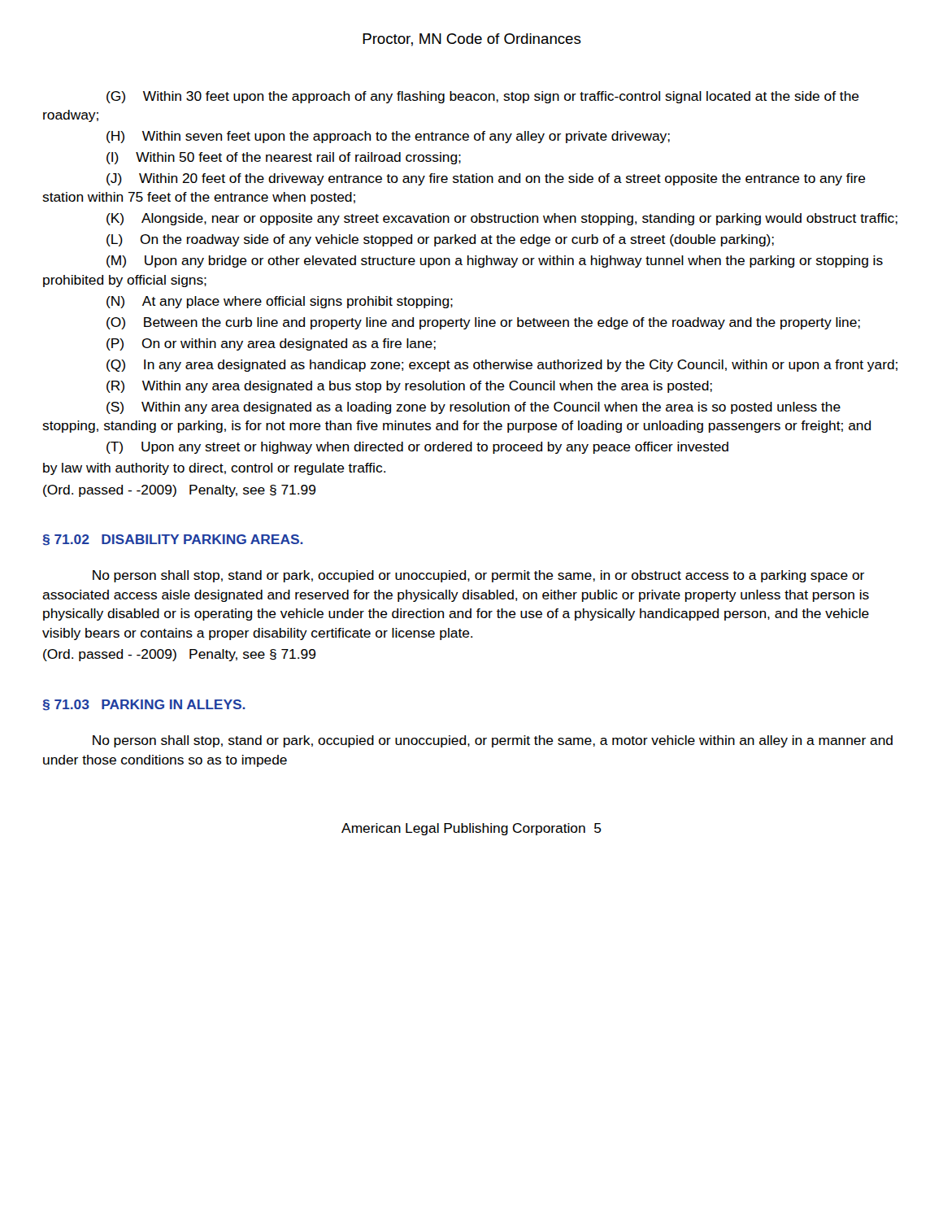Proctor, MN Code of Ordinances
(G) Within 30 feet upon the approach of any flashing beacon, stop sign or traffic-control signal located at the side of the roadway;
(H) Within seven feet upon the approach to the entrance of any alley or private driveway;
(I) Within 50 feet of the nearest rail of railroad crossing;
(J) Within 20 feet of the driveway entrance to any fire station and on the side of a street opposite the entrance to any fire station within 75 feet of the entrance when posted;
(K) Alongside, near or opposite any street excavation or obstruction when stopping, standing or parking would obstruct traffic;
(L) On the roadway side of any vehicle stopped or parked at the edge or curb of a street (double parking);
(M) Upon any bridge or other elevated structure upon a highway or within a highway tunnel when the parking or stopping is prohibited by official signs;
(N) At any place where official signs prohibit stopping;
(O) Between the curb line and property line and property line or between the edge of the roadway and the property line;
(P) On or within any area designated as a fire lane;
(Q) In any area designated as handicap zone; except as otherwise authorized by the City Council, within or upon a front yard;
(R) Within any area designated a bus stop by resolution of the Council when the area is posted;
(S) Within any area designated as a loading zone by resolution of the Council when the area is so posted unless the stopping, standing or parking, is for not more than five minutes and for the purpose of loading or unloading passengers or freight; and
(T) Upon any street or highway when directed or ordered to proceed by any peace officer invested
by law with authority to direct, control or regulate traffic.
(Ord. passed - -2009) Penalty, see § 71.99
§ 71.02 DISABILITY PARKING AREAS.
No person shall stop, stand or park, occupied or unoccupied, or permit the same, in or obstruct access to a parking space or associated access aisle designated and reserved for the physically disabled, on either public or private property unless that person is physically disabled or is operating the vehicle under the direction and for the use of a physically handicapped person, and the vehicle visibly bears or contains a proper disability certificate or license plate.
(Ord. passed - -2009) Penalty, see § 71.99
§ 71.03 PARKING IN ALLEYS.
No person shall stop, stand or park, occupied or unoccupied, or permit the same, a motor vehicle within an alley in a manner and under those conditions so as to impede
American Legal Publishing Corporation 5